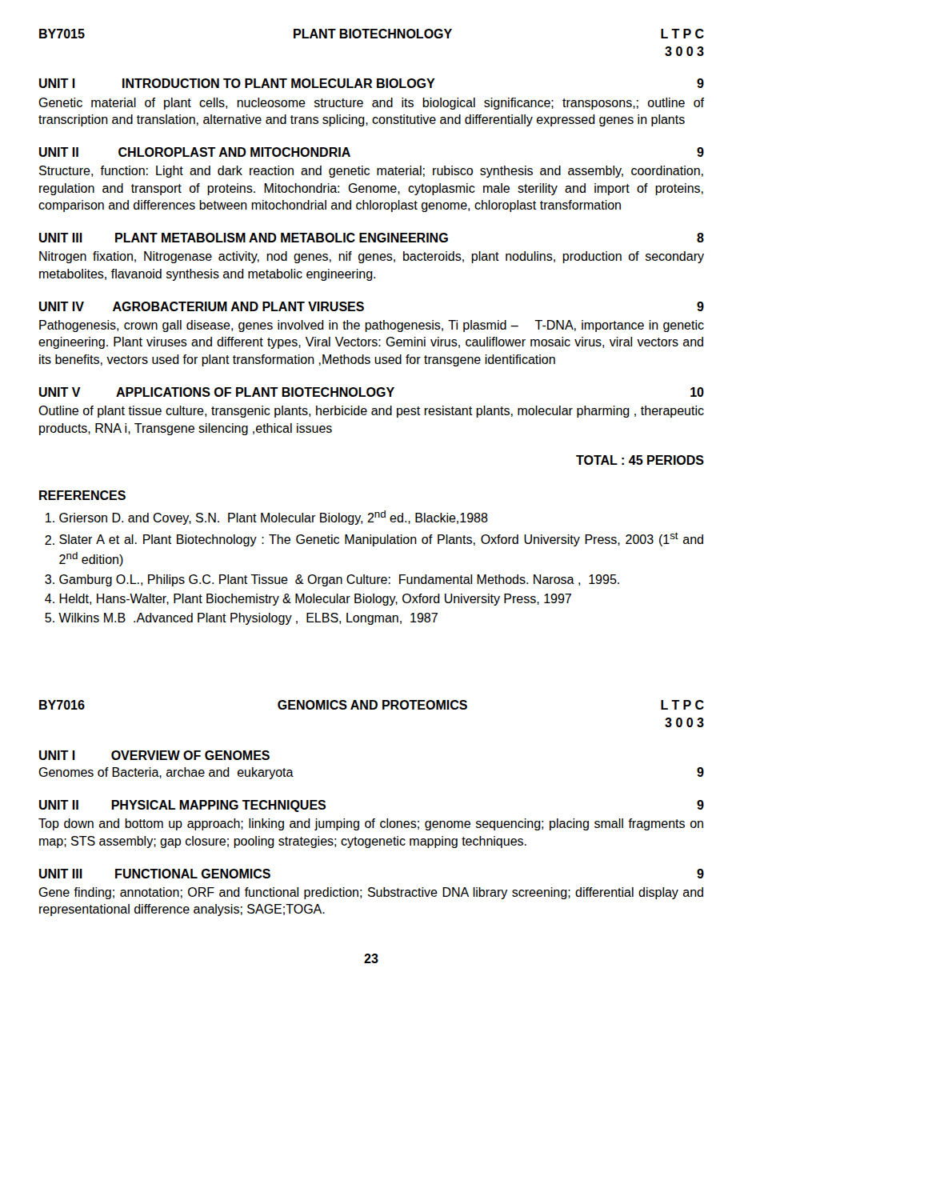BY7015 PLANT BIOTECHNOLOGY L T P C
3 0 0 3
UNIT I INTRODUCTION TO PLANT MOLECULAR BIOLOGY 9
Genetic material of plant cells, nucleosome structure and its biological significance; transposons,; outline of transcription and translation, alternative and trans splicing, constitutive and differentially expressed genes in plants
UNIT II CHLOROPLAST AND MITOCHONDRIA 9
Structure, function: Light and dark reaction and genetic material; rubisco synthesis and assembly, coordination, regulation and transport of proteins. Mitochondria: Genome, cytoplasmic male sterility and import of proteins, comparison and differences between mitochondrial and chloroplast genome, chloroplast transformation
UNIT III PLANT METABOLISM AND METABOLIC ENGINEERING 8
Nitrogen fixation, Nitrogenase activity, nod genes, nif genes, bacteroids, plant nodulins, production of secondary metabolites, flavanoid synthesis and metabolic engineering.
UNIT IV AGROBACTERIUM AND PLANT VIRUSES 9
Pathogenesis, crown gall disease, genes involved in the pathogenesis, Ti plasmid – T-DNA, importance in genetic engineering. Plant viruses and different types, Viral Vectors: Gemini virus, cauliflower mosaic virus, viral vectors and its benefits, vectors used for plant transformation ,Methods used for transgene identification
UNIT V APPLICATIONS OF PLANT BIOTECHNOLOGY 10
Outline of plant tissue culture, transgenic plants, herbicide and pest resistant plants, molecular pharming , therapeutic products, RNA i, Transgene silencing ,ethical issues
TOTAL : 45 PERIODS
REFERENCES
Grierson D. and Covey, S.N. Plant Molecular Biology, 2nd ed., Blackie,1988
Slater A et al. Plant Biotechnology : The Genetic Manipulation of Plants, Oxford University Press, 2003 (1st and 2nd edition)
Gamburg O.L., Philips G.C. Plant Tissue & Organ Culture: Fundamental Methods. Narosa , 1995.
Heldt, Hans-Walter, Plant Biochemistry & Molecular Biology, Oxford University Press, 1997
Wilkins M.B .Advanced Plant Physiology , ELBS, Longman, 1987
BY7016 GENOMICS AND PROTEOMICS L T P C
3 0 0 3
UNIT I OVERVIEW OF GENOMES
Genomes of Bacteria, archae and eukaryota 9
UNIT II PHYSICAL MAPPING TECHNIQUES 9
Top down and bottom up approach; linking and jumping of clones; genome sequencing; placing small fragments on map; STS assembly; gap closure; pooling strategies; cytogenetic mapping techniques.
UNIT III FUNCTIONAL GENOMICS 9
Gene finding; annotation; ORF and functional prediction; Substractive DNA library screening; differential display and representational difference analysis; SAGE;TOGA.
23